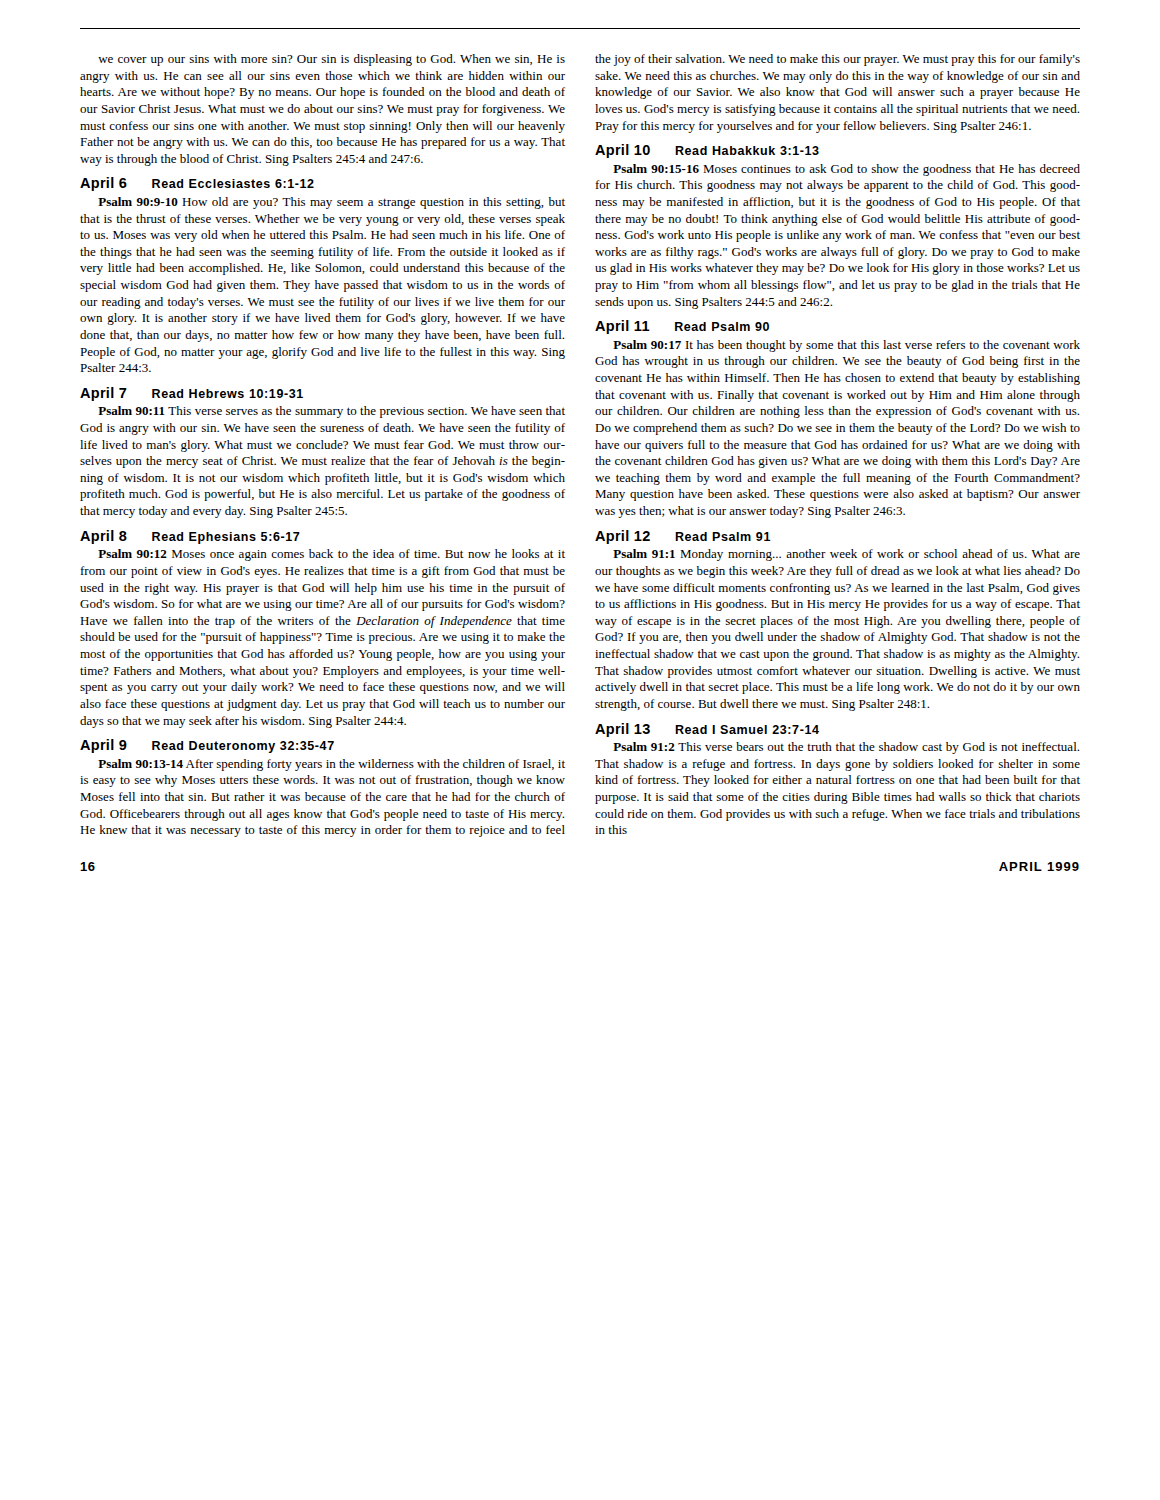we cover up our sins with more sin? Our sin is displeasing to God. When we sin, He is angry with us. He can see all our sins even those which we think are hidden within our hearts. Are we without hope? By no means. Our hope is founded on the blood and death of our Savior Christ Jesus. What must we do about our sins? We must pray for forgiveness. We must confess our sins one with another. We must stop sinning! Only then will our heavenly Father not be angry with us. We can do this, too because He has prepared for us a way. That way is through the blood of Christ. Sing Psalters 245:4 and 247:6.
April 6 Read Ecclesiastes 6:1-12
Psalm 90:9-10 How old are you? This may seem a strange question in this setting, but that is the thrust of these verses. Whether we be very young or very old, these verses speak to us. Moses was very old when he uttered this Psalm. He had seen much in his life. One of the things that he had seen was the seeming futility of life. From the outside it looked as if very little had been accomplished. He, like Solomon, could understand this because of the special wisdom God had given them. They have passed that wisdom to us in the words of our reading and today's verses. We must see the futility of our lives if we live them for our own glory. It is another story if we have lived them for God's glory, however. If we have done that, than our days, no matter how few or how many they have been, have been full. People of God, no matter your age, glorify God and live life to the fullest in this way. Sing Psalter 244:3.
April 7 Read Hebrews 10:19-31
Psalm 90:11 This verse serves as the summary to the previous section. We have seen that God is angry with our sin. We have seen the sureness of death. We have seen the futility of life lived to man's glory. What must we conclude? We must fear God. We must throw ourselves upon the mercy seat of Christ. We must realize that the fear of Jehovah is the beginning of wisdom. It is not our wisdom which profiteth little, but it is God's wisdom which profiteth much. God is powerful, but He is also merciful. Let us partake of the goodness of that mercy today and every day. Sing Psalter 245:5.
April 8 Read Ephesians 5:6-17
Psalm 90:12 Moses once again comes back to the idea of time. But now he looks at it from our point of view in God's eyes. He realizes that time is a gift from God that must be used in the right way. His prayer is that God will help him use his time in the pursuit of God's wisdom. So for what are we using our time? Are all of our pursuits for God's wisdom? Have we fallen into the trap of the writers of the Declaration of Independence that time should be used for the "pursuit of happiness"? Time is precious. Are we using it to make the most of the opportunities that God has afforded us? Young people, how are you using your time? Fathers and Mothers, what about you? Employers and employees, is your time well-spent as you carry out your daily work? We need to face these questions now, and we will also face these questions at judgment day. Let us pray that God will teach us to number our days so that we may seek after his wisdom. Sing Psalter 244:4.
April 9 Read Deuteronomy 32:35-47
Psalm 90:13-14 After spending forty years in the wilderness with the children of Israel, it is easy to see why Moses utters these words. It was not out of frustration, though we know Moses fell into that sin. But rather it was because of the care that he had for the church of God. Officebearers through out all ages know that God's people need to taste of His mercy. He knew that it was necessary to taste of this mercy in order for them to rejoice and to feel the joy of their salvation. We need to make this our prayer. We must pray this for our family's sake. We need this as churches. We may only do this in the way of knowledge of our sin and knowledge of our Savior. We also know that God will answer such a prayer because He loves us. God's mercy is satisfying because it contains all the spiritual nutrients that we need. Pray for this mercy for yourselves and for your fellow believers. Sing Psalter 246:1.
April 10 Read Habakkuk 3:1-13
Psalm 90:15-16 Moses continues to ask God to show the goodness that He has decreed for His church. This goodness may not always be apparent to the child of God. This goodness may be manifested in affliction, but it is the goodness of God to His people. Of that there may be no doubt! To think anything else of God would belittle His attribute of goodness. God's work unto His people is unlike any work of man. We confess that "even our best works are as filthy rags." God's works are always full of glory. Do we pray to God to make us glad in His works whatever they may be? Do we look for His glory in those works? Let us pray to Him "from whom all blessings flow", and let us pray to be glad in the trials that He sends upon us. Sing Psalters 244:5 and 246:2.
April 11 Read Psalm 90
Psalm 90:17 It has been thought by some that this last verse refers to the covenant work God has wrought in us through our children. We see the beauty of God being first in the covenant He has within Himself. Then He has chosen to extend that beauty by establishing that covenant with us. Finally that covenant is worked out by Him and Him alone through our children. Our children are nothing less than the expression of God's covenant with us. Do we comprehend them as such? Do we see in them the beauty of the Lord? Do we wish to have our quivers full to the measure that God has ordained for us? What are we doing with the covenant children God has given us? What are we doing with them this Lord's Day? Are we teaching them by word and example the full meaning of the Fourth Commandment? Many question have been asked. These questions were also asked at baptism? Our answer was yes then; what is our answer today? Sing Psalter 246:3.
April 12 Read Psalm 91
Psalm 91:1 Monday morning... another week of work or school ahead of us. What are our thoughts as we begin this week? Are they full of dread as we look at what lies ahead? Do we have some difficult moments confronting us? As we learned in the last Psalm, God gives to us afflictions in His goodness. But in His mercy He provides for us a way of escape. That way of escape is in the secret places of the most High. Are you dwelling there, people of God? If you are, then you dwell under the shadow of Almighty God. That shadow is not the ineffectual shadow that we cast upon the ground. That shadow is as mighty as the Almighty. That shadow provides utmost comfort whatever our situation. Dwelling is active. We must actively dwell in that secret place. This must be a life long work. We do not do it by our own strength, of course. But dwell there we must. Sing Psalter 248:1.
April 13 Read I Samuel 23:7-14
Psalm 91:2 This verse bears out the truth that the shadow cast by God is not ineffectual. That shadow is a refuge and fortress. In days gone by soldiers looked for shelter in some kind of fortress. They looked for either a natural fortress on one that had been built for that purpose. It is said that some of the cities during Bible times had walls so thick that chariots could ride on them. God provides us with such a refuge. When we face trials and tribulations in this
16 APRIL 1999